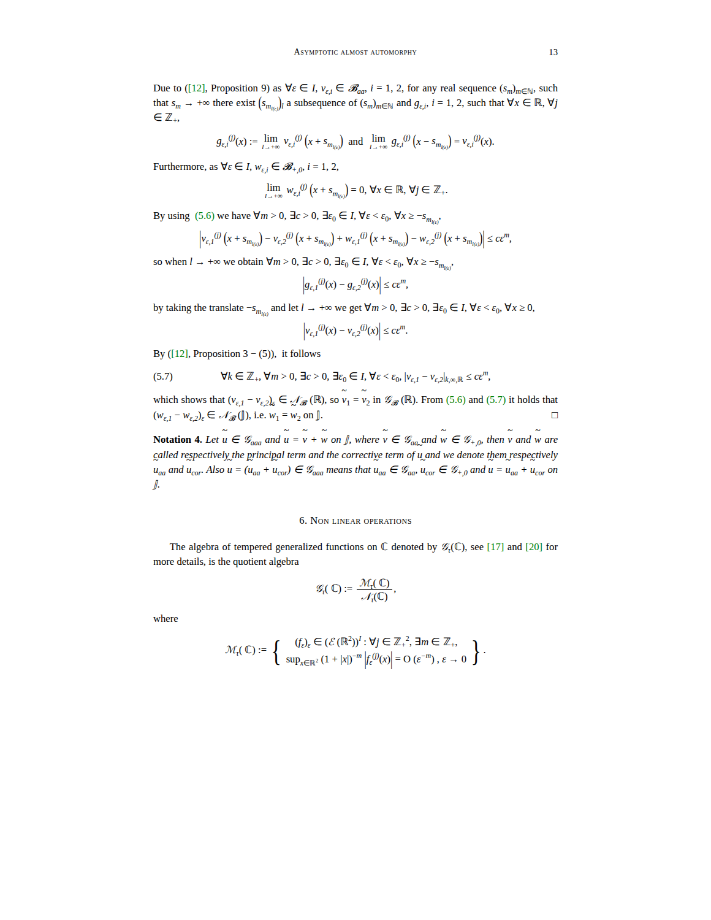Asymptotic almost automorphy 13
Due to ([12], Proposition 9) as ∀ε ∈ I, vε,i ∈ 𝓑aa, i = 1, 2, for any real sequence (sm)m∈ℕ, such that sm → +∞ there exist (sml(ε))l a subsequence of (sm)m∈ℕ and gε,i, i = 1, 2, such that ∀x ∈ ℝ, ∀j ∈ ℤ+,
gε,i(j)(x) := lim l→+∞ vε,i(j) (x + sml(ε)) and lim l→+∞ gε,i(j) (x − sml(ε)) = vε,i(j)(x).
Furthermore, as ∀ε ∈ I, wε,i ∈ 𝓑+,0, i = 1, 2,
lim l→+∞ wε,i(j) (x + sml(ε)) = 0, ∀x ∈ ℝ, ∀j ∈ ℤ+.
By using (5.6) we have ∀m > 0, ∃c > 0, ∃ε0 ∈ I, ∀ε < ε0, ∀x ≥ −sml(ε),
|vε,1(j) (x + sml(ε)) − vε,2(j) (x + sml(ε)) + wε,1(j) (x + sml(ε)) − wε,2(j) (x + sml(ε))| ≤ cεm,
so when l → +∞ we obtain ∀m > 0, ∃c > 0, ∃ε0 ∈ I, ∀ε < ε0, ∀x ≥ −sml(ε),
|gε,1(j)(x) − gε,2(j)(x)| ≤ cεm,
by taking the translate −sml(ε) and let l → +∞ we get ∀m > 0, ∃c > 0, ∃ε0 ∈ I, ∀ε < ε0, ∀x ≥ 0,
|vε,1(j)(x) − vε,2(j)(x)| ≤ cεm.
By ([12], Proposition 3 − (5)), it follows
(5.7) ∀k ∈ ℤ+, ∀m > 0, ∃c > 0, ∃ε0 ∈ I, ∀ε < ε0, |vε,1 − vε,2|k,∞,ℝ ≤ cεm,
which shows that (vε,1 − vε,2)ε ∈ 𝒩𝓑 (ℝ), so ~v1 = ~v2 in 𝒢𝓑 (ℝ). From (5.6) and (5.7) it holds that (wε,1 − wε,2)ε ∈ 𝒩𝓑 (𝕁), i.e. ~w1 = ~w2 on 𝕁. □
Notation 4. Let ~u ∈ 𝒢aaa and ~u = ~v + ~w on 𝕁, where ~v ∈ 𝒢aa and ~w ∈ 𝒢+,0, then ~v and ~w are called respectively the principal term and the corrective term of ~u and we denote them respectively ~uaa and ~ucor. Also ~u = (~uaa + ~ucor) ∈ 𝒢aaa means that ~uaa ∈ 𝒢aa, ~ucor ∈ 𝒢+,0 and ~u = ~uaa + ~ucor on 𝕁.
6. Non linear operations
The algebra of tempered generalized functions on ℂ denoted by 𝒢τ(ℂ), see [17] and [20] for more details, is the quotient algebra
𝒢τ( ℂ) := ℳτ( ℂ) 𝒩τ(ℂ),
where
ℳτ( ℂ) := {
(fε)ε ∈ (ℰ (ℝ2))I : ∀j ∈ ℤ+2, ∃m ∈ ℤ+,
supx∈ℝ2 (1 + |x|)−m |fε(j)(x)| = O (ε−m) , ε → 0
} .